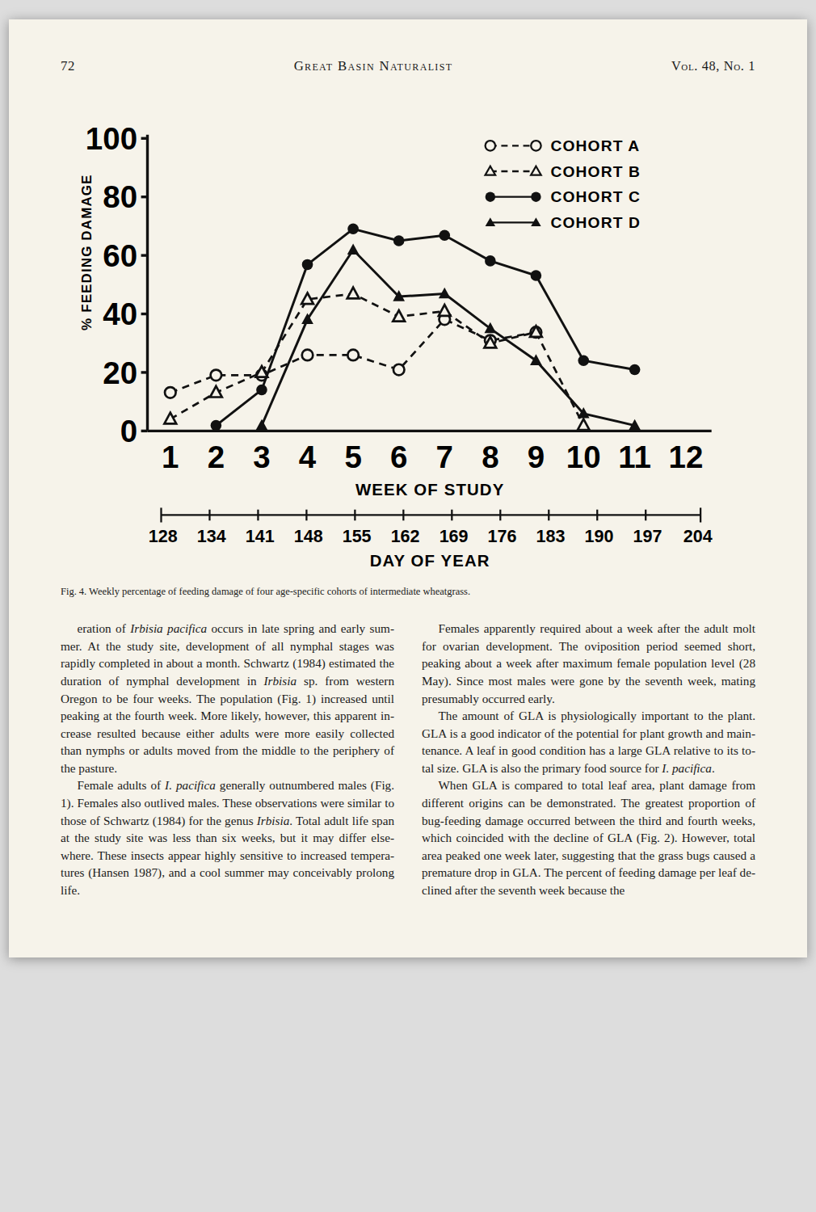72 Great Basin Naturalist Vol. 48, No. 1
Figure 4. Weekly percentage of feeding damage of four age-specific cohorts of intermediate wheatgrass. Line graph with y-axis labeled percent feeding damage from 0 to 100 and x-axis labeled week of study 1 through 12, with a secondary axis showing day of year from 128 to 204. Four cohorts A, B, C and D are plotted. COHORT A COHORT B COHORT C COHORT D 100 80 60 40 20 0 % FEEDING DAMAGE 1 2 3 4 5 6 7 8 9 10 11 12 WEEK OF STUDY 128 134 141 148 155 162 169 176 183 190 197 204 DAY OF YEAR
Fig. 4. Weekly percentage of feeding damage of four age-specific cohorts of intermediate wheatgrass.
eration of Irbisia pacifica occurs in late spring and early summer. At the study site, development of all nymphal stages was rapidly completed in about a month. Schwartz (1984) estimated the duration of nymphal development in Irbisia sp. from western Oregon to be four weeks. The population (Fig. 1) increased until peaking at the fourth week. More likely, however, this apparent increase resulted because either adults were more easily collected than nymphs or adults moved from the middle to the periphery of the pasture.
Female adults of I. pacifica generally outnumbered males (Fig. 1). Females also outlived males. These observations were similar to those of Schwartz (1984) for the genus Irbisia. Total adult life span at the study site was less than six weeks, but it may differ elsewhere. These insects appear highly sensitive to increased temperatures (Hansen 1987), and a cool summer may conceivably prolong life.
Females apparently required about a week after the adult molt for ovarian development. The oviposition period seemed short, peaking about a week after maximum female population level (28 May). Since most males were gone by the seventh week, mating presumably occurred early.
The amount of GLA is physiologically important to the plant. GLA is a good indicator of the potential for plant growth and maintenance. A leaf in good condition has a large GLA relative to its total size. GLA is also the primary food source for I. pacifica.
When GLA is compared to total leaf area, plant damage from different origins can be demonstrated. The greatest proportion of bug-feeding damage occurred between the third and fourth weeks, which coincided with the decline of GLA (Fig. 2). However, total area peaked one week later, suggesting that the grass bugs caused a premature drop in GLA. The percent of feeding damage per leaf declined after the seventh week because the